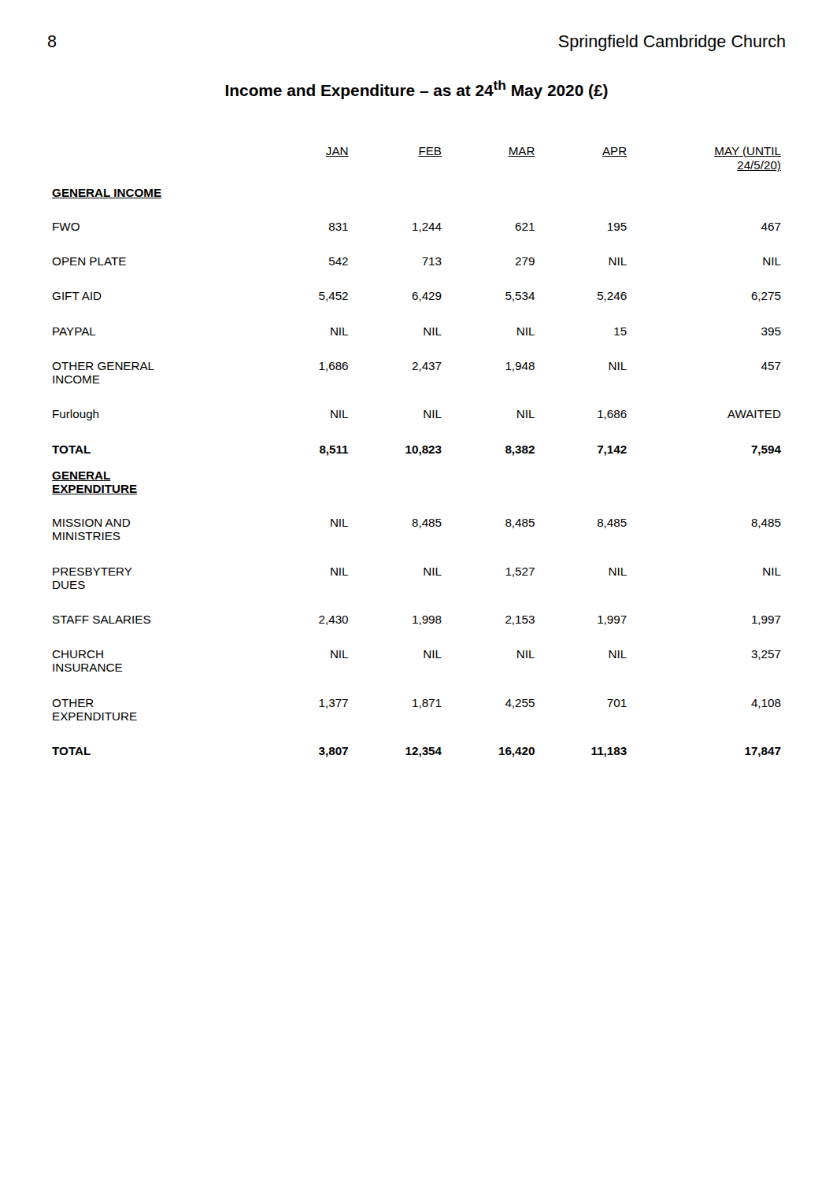8 Springfield Cambridge Church
Income and Expenditure – as at 24th May 2020 (£)
| | JAN | FEB | MAR | APR | MAY (UNTIL 24/5/20) |
| --- | --- | --- | --- | --- | --- |
| GENERAL INCOME |
| FWO | 831 | 1,244 | 621 | 195 | 467 |
| OPEN PLATE | 542 | 713 | 279 | NIL | NIL |
| GIFT AID | 5,452 | 6,429 | 5,534 | 5,246 | 6,275 |
| PAYPAL | NIL | NIL | NIL | 15 | 395 |
| OTHER GENERAL INCOME | 1,686 | 2,437 | 1,948 | NIL | 457 |
| Furlough | NIL | NIL | NIL | 1,686 | AWAITED |
| TOTAL | 8,511 | 10,823 | 8,382 | 7,142 | 7,594 |
| GENERAL EXPENDITURE |
| MISSION AND MINISTRIES | NIL | 8,485 | 8,485 | 8,485 | 8,485 |
| PRESBYTERY DUES | NIL | NIL | 1,527 | NIL | NIL |
| STAFF SALARIES | 2,430 | 1,998 | 2,153 | 1,997 | 1,997 |
| CHURCH INSURANCE | NIL | NIL | NIL | NIL | 3,257 |
| OTHER EXPENDITURE | 1,377 | 1,871 | 4,255 | 701 | 4,108 |
| TOTAL | 3,807 | 12,354 | 16,420 | 11,183 | 17,847 |